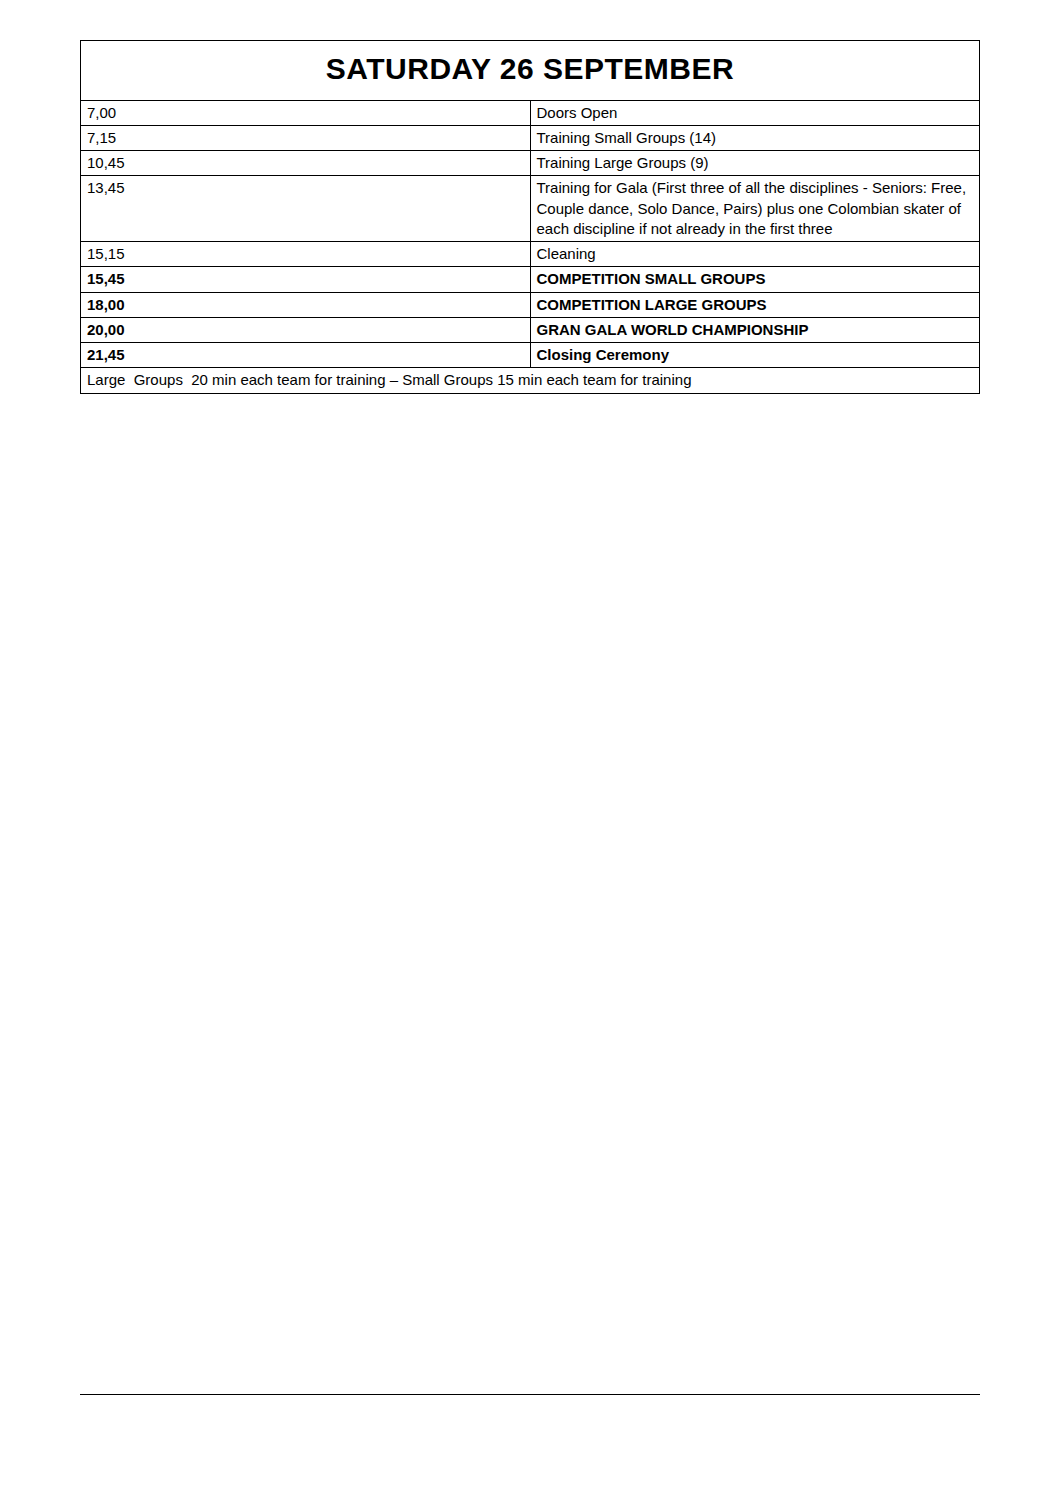| SATURDAY 26 SEPTEMBER |
| --- |
| 7,00 | Doors Open |
| 7,15 | Training Small Groups (14) |
| 10,45 | Training Large Groups (9) |
| 13,45 | Training for Gala (First three of all the disciplines - Seniors: Free, Couple dance, Solo Dance, Pairs) plus one Colombian skater of each discipline if not already in the first three |
| 15,15 | Cleaning |
| 15,45 | COMPETITION SMALL GROUPS |
| 18,00 | COMPETITION LARGE GROUPS |
| 20,00 | GRAN GALA WORLD CHAMPIONSHIP |
| 21,45 | Closing Ceremony |
| Large Groups 20 min each team for training – Small Groups 15 min each team for training |